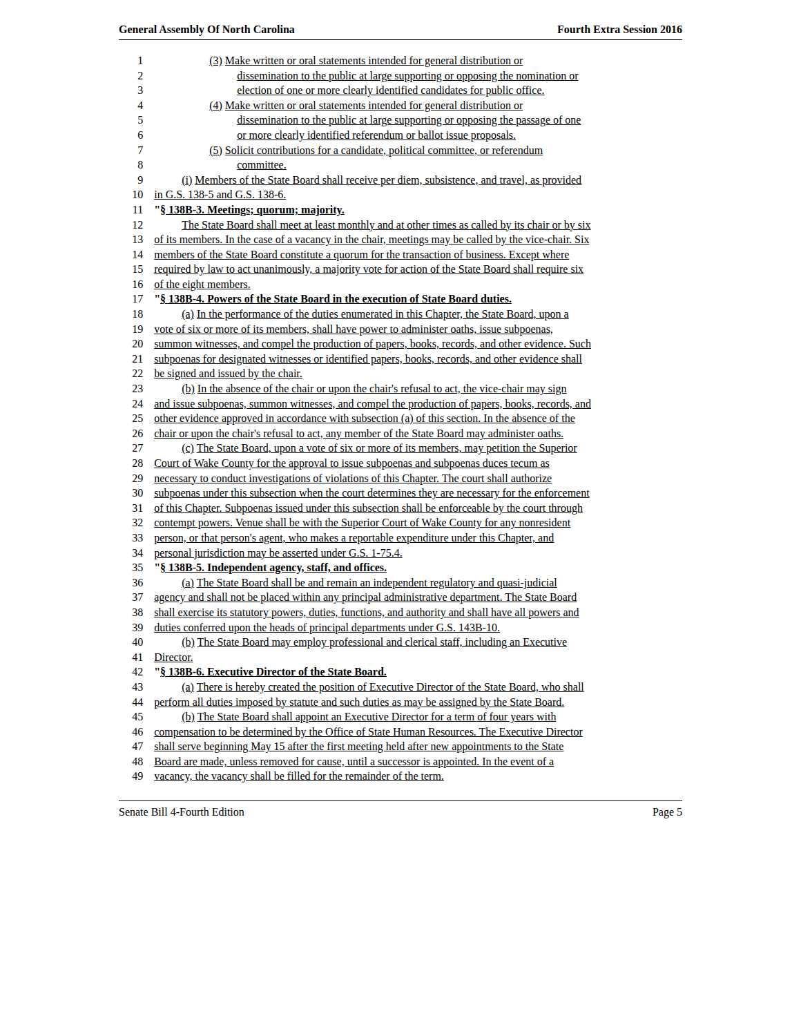General Assembly Of North Carolina Fourth Extra Session 2016
(3) Make written or oral statements intended for general distribution or
dissemination to the public at large supporting or opposing the nomination or
election of one or more clearly identified candidates for public office.
(4) Make written or oral statements intended for general distribution or
dissemination to the public at large supporting or opposing the passage of one
or more clearly identified referendum or ballot issue proposals.
(5) Solicit contributions for a candidate, political committee, or referendum
committee.
(i) Members of the State Board shall receive per diem, subsistence, and travel, as provided
in G.S. 138-5 and G.S. 138-6.
"§ 138B-3. Meetings; quorum; majority.
The State Board shall meet at least monthly and at other times as called by its chair or by six
of its members. In the case of a vacancy in the chair, meetings may be called by the vice-chair. Six
members of the State Board constitute a quorum for the transaction of business. Except where
required by law to act unanimously, a majority vote for action of the State Board shall require six
of the eight members.
"§ 138B-4. Powers of the State Board in the execution of State Board duties.
(a) In the performance of the duties enumerated in this Chapter, the State Board, upon a
vote of six or more of its members, shall have power to administer oaths, issue subpoenas,
summon witnesses, and compel the production of papers, books, records, and other evidence. Such
subpoenas for designated witnesses or identified papers, books, records, and other evidence shall
be signed and issued by the chair.
(b) In the absence of the chair or upon the chair's refusal to act, the vice-chair may sign
and issue subpoenas, summon witnesses, and compel the production of papers, books, records, and
other evidence approved in accordance with subsection (a) of this section. In the absence of the
chair or upon the chair's refusal to act, any member of the State Board may administer oaths.
(c) The State Board, upon a vote of six or more of its members, may petition the Superior
Court of Wake County for the approval to issue subpoenas and subpoenas duces tecum as
necessary to conduct investigations of violations of this Chapter. The court shall authorize
subpoenas under this subsection when the court determines they are necessary for the enforcement
of this Chapter. Subpoenas issued under this subsection shall be enforceable by the court through
contempt powers. Venue shall be with the Superior Court of Wake County for any nonresident
person, or that person's agent, who makes a reportable expenditure under this Chapter, and
personal jurisdiction may be asserted under G.S. 1-75.4.
"§ 138B-5. Independent agency, staff, and offices.
(a) The State Board shall be and remain an independent regulatory and quasi-judicial
agency and shall not be placed within any principal administrative department. The State Board
shall exercise its statutory powers, duties, functions, and authority and shall have all powers and
duties conferred upon the heads of principal departments under G.S. 143B-10.
(b) The State Board may employ professional and clerical staff, including an Executive
Director.
"§ 138B-6. Executive Director of the State Board.
(a) There is hereby created the position of Executive Director of the State Board, who shall
perform all duties imposed by statute and such duties as may be assigned by the State Board.
(b) The State Board shall appoint an Executive Director for a term of four years with
compensation to be determined by the Office of State Human Resources. The Executive Director
shall serve beginning May 15 after the first meeting held after new appointments to the State
Board are made, unless removed for cause, until a successor is appointed. In the event of a
vacancy, the vacancy shall be filled for the remainder of the term.
Senate Bill 4-Fourth Edition Page 5